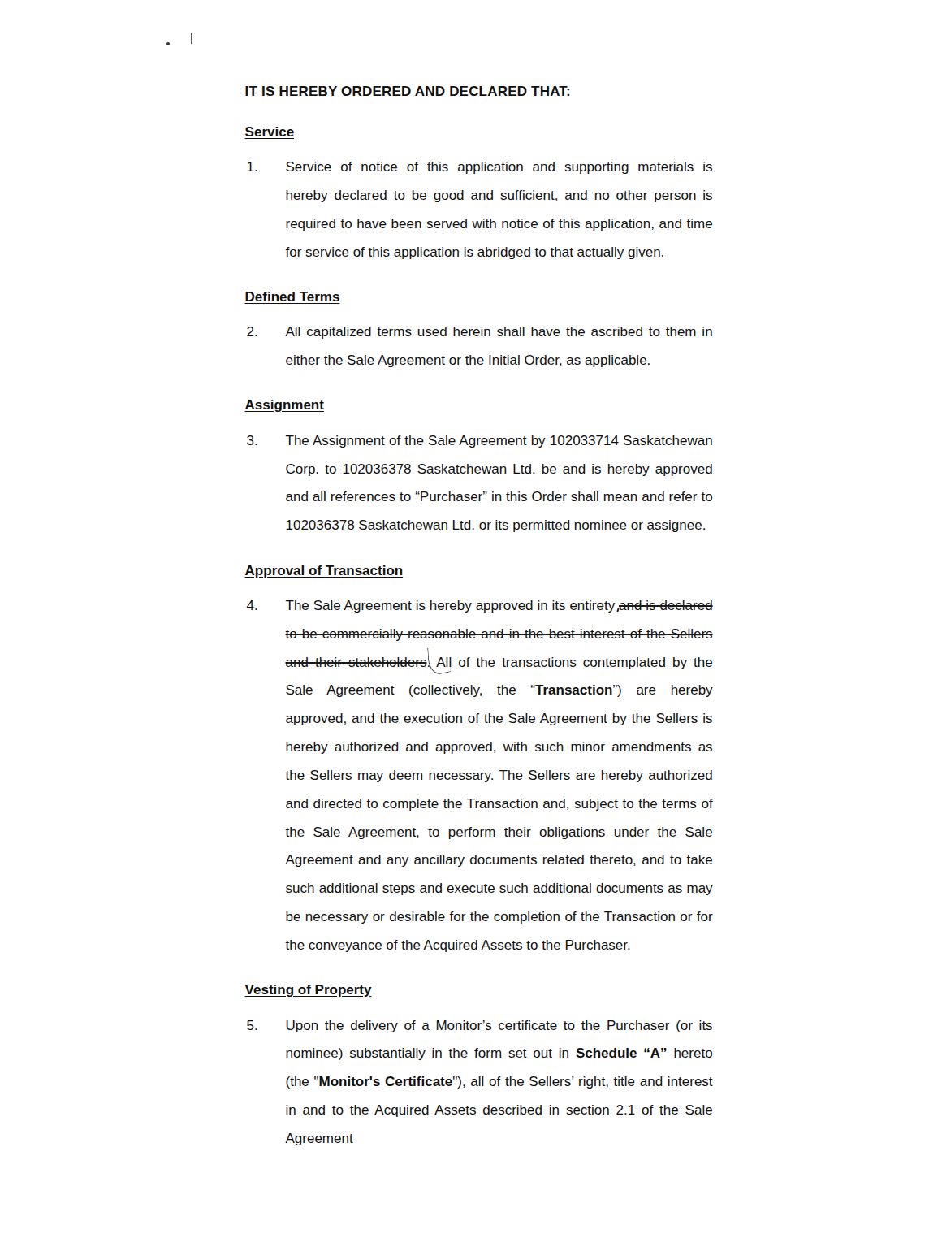IT IS HEREBY ORDERED AND DECLARED THAT:
Service
1. Service of notice of this application and supporting materials is hereby declared to be good and sufficient, and no other person is required to have been served with notice of this application, and time for service of this application is abridged to that actually given.
Defined Terms
2. All capitalized terms used herein shall have the ascribed to them in either the Sale Agreement or the Initial Order, as applicable.
Assignment
3. The Assignment of the Sale Agreement by 102033714 Saskatchewan Corp. to 102036378 Saskatchewan Ltd. be and is hereby approved and all references to “Purchaser” in this Order shall mean and refer to 102036378 Saskatchewan Ltd. or its permitted nominee or assignee.
Approval of Transaction
4. The Sale Agreement is hereby approved in its entirety and is declared to be commercially reasonable and in the best interest of the Sellers and their stakeholders . All of the transactions contemplated by the Sale Agreement (collectively, the “Transaction”) are hereby approved, and the execution of the Sale Agreement by the Sellers is hereby authorized and approved, with such minor amendments as the Sellers may deem necessary. The Sellers are hereby authorized and directed to complete the Transaction and, subject to the terms of the Sale Agreement, to perform their obligations under the Sale Agreement and any ancillary documents related thereto, and to take such additional steps and execute such additional documents as may be necessary or desirable for the completion of the Transaction or for the conveyance of the Acquired Assets to the Purchaser.
Vesting of Property
5. Upon the delivery of a Monitor’s certificate to the Purchaser (or its nominee) substantially in the form set out in Schedule “A” hereto (the "Monitor's Certificate"), all of the Sellers’ right, title and interest in and to the Acquired Assets described in section 2.1 of the Sale Agreement